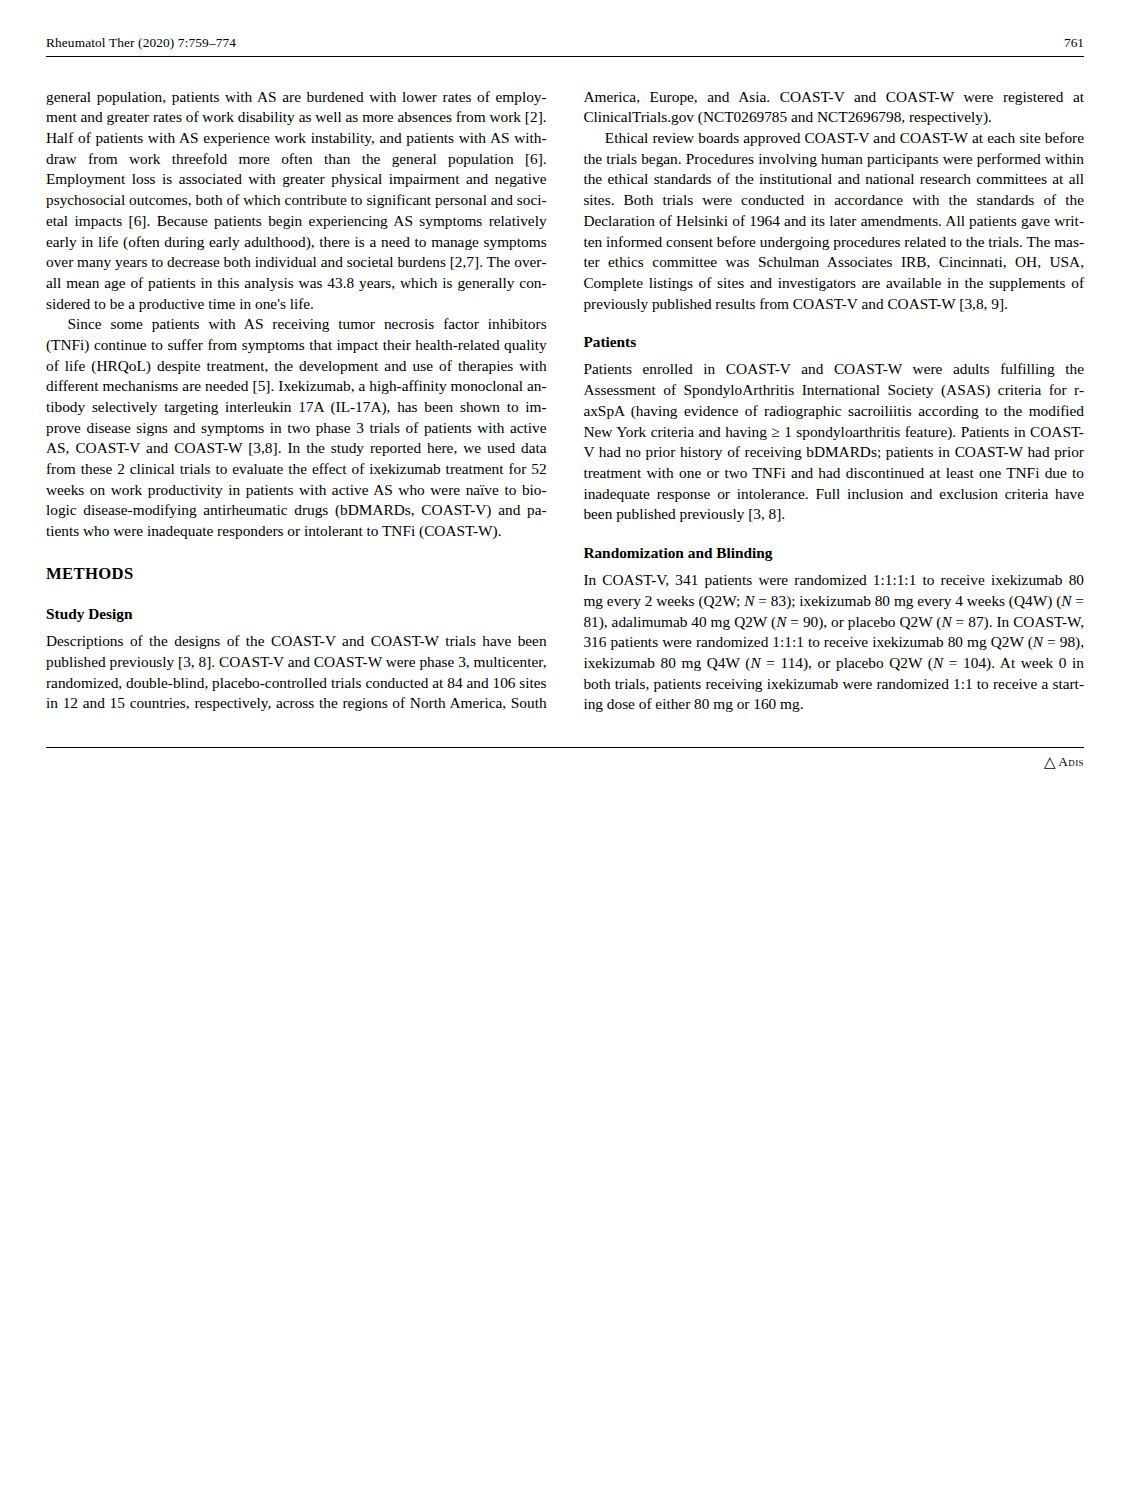Rheumatol Ther (2020) 7:759–774 761
general population, patients with AS are burdened with lower rates of employment and greater rates of work disability as well as more absences from work [2]. Half of patients with AS experience work instability, and patients with AS withdraw from work threefold more often than the general population [6]. Employment loss is associated with greater physical impairment and negative psychosocial outcomes, both of which contribute to significant personal and societal impacts [6]. Because patients begin experiencing AS symptoms relatively early in life (often during early adulthood), there is a need to manage symptoms over many years to decrease both individual and societal burdens [2,7]. The overall mean age of patients in this analysis was 43.8 years, which is generally considered to be a productive time in one's life.
Since some patients with AS receiving tumor necrosis factor inhibitors (TNFi) continue to suffer from symptoms that impact their health-related quality of life (HRQoL) despite treatment, the development and use of therapies with different mechanisms are needed [5]. Ixekizumab, a high-affinity monoclonal antibody selectively targeting interleukin 17A (IL-17A), has been shown to improve disease signs and symptoms in two phase 3 trials of patients with active AS, COAST-V and COAST-W [3,8]. In the study reported here, we used data from these 2 clinical trials to evaluate the effect of ixekizumab treatment for 52 weeks on work productivity in patients with active AS who were naïve to biologic disease-modifying antirheumatic drugs (bDMARDs, COAST-V) and patients who were inadequate responders or intolerant to TNFi (COAST-W).
Methods
Study Design
Descriptions of the designs of the COAST-V and COAST-W trials have been published previously [3, 8]. COAST-V and COAST-W were phase 3, multicenter, randomized, double-blind, placebo-controlled trials conducted at 84 and 106 sites in 12 and 15 countries, respectively, across the regions of North America, South America, Europe, and Asia. COAST-V and COAST-W were registered at ClinicalTrials.gov (NCT0269785 and NCT2696798, respectively).
Ethical review boards approved COAST-V and COAST-W at each site before the trials began. Procedures involving human participants were performed within the ethical standards of the institutional and national research committees at all sites. Both trials were conducted in accordance with the standards of the Declaration of Helsinki of 1964 and its later amendments. All patients gave written informed consent before undergoing procedures related to the trials. The master ethics committee was Schulman Associates IRB, Cincinnati, OH, USA, Complete listings of sites and investigators are available in the supplements of previously published results from COAST-V and COAST-W [3,8, 9].
Patients
Patients enrolled in COAST-V and COAST-W were adults fulfilling the Assessment of SpondyloArthritis International Society (ASAS) criteria for r-axSpA (having evidence of radiographic sacroiliitis according to the modified New York criteria and having ≥ 1 spondyloarthritis feature). Patients in COAST-V had no prior history of receiving bDMARDs; patients in COAST-W had prior treatment with one or two TNFi and had discontinued at least one TNFi due to inadequate response or intolerance. Full inclusion and exclusion criteria have been published previously [3, 8].
Randomization and Blinding
In COAST-V, 341 patients were randomized 1:1:1:1 to receive ixekizumab 80 mg every 2 weeks (Q2W; N = 83); ixekizumab 80 mg every 4 weeks (Q4W) (N = 81), adalimumab 40 mg Q2W (N = 90), or placebo Q2W (N = 87). In COAST-W, 316 patients were randomized 1:1:1 to receive ixekizumab 80 mg Q2W (N = 98), ixekizumab 80 mg Q4W (N = 114), or placebo Q2W (N = 104). At week 0 in both trials, patients receiving ixekizumab were randomized 1:1 to receive a starting dose of either 80 mg or 160 mg.
△Adis